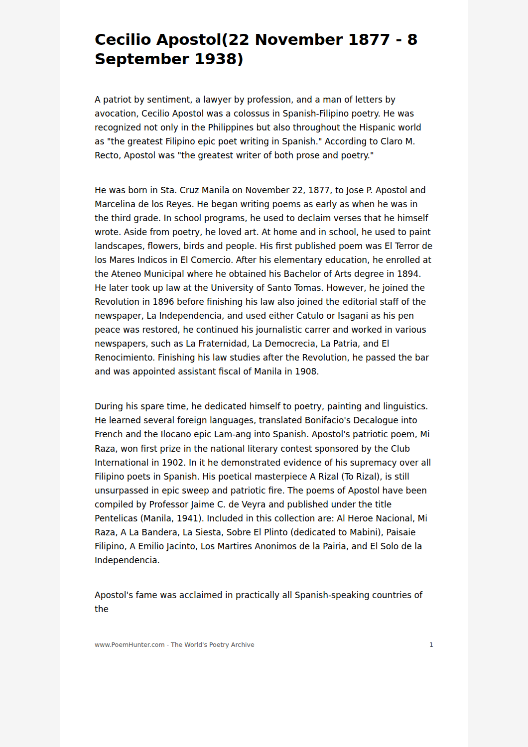Cecilio Apostol(22 November 1877 - 8 September 1938)
A patriot by sentiment, a lawyer by profession, and a man of letters by avocation, Cecilio Apostol was a colossus in Spanish-Filipino poetry. He was recognized not only in the Philippines but also throughout the Hispanic world as "the greatest Filipino epic poet writing in Spanish." According to Claro M. Recto, Apostol was "the greatest writer of both prose and poetry."
He was born in Sta. Cruz Manila on November 22, 1877, to Jose P. Apostol and Marcelina de los Reyes. He began writing poems as early as when he was in the third grade. In school programs, he used to declaim verses that he himself wrote. Aside from poetry, he loved art. At home and in school, he used to paint landscapes, flowers, birds and people. His first published poem was El Terror de los Mares Indicos in El Comercio. After his elementary education, he enrolled at the Ateneo Municipal where he obtained his Bachelor of Arts degree in 1894. He later took up law at the University of Santo Tomas. However, he joined the Revolution in 1896 before finishing his law also joined the editorial staff of the newspaper, La Independencia, and used either Catulo or Isagani as his pen peace was restored, he continued his journalistic carrer and worked in various newspapers, such as La Fraternidad, La Democrecia, La Patria, and El Renocimiento. Finishing his law studies after the Revolution, he passed the bar and was appointed assistant fiscal of Manila in 1908.
During his spare time, he dedicated himself to poetry, painting and linguistics. He learned several foreign languages, translated Bonifacio's Decalogue into French and the Ilocano epic Lam-ang into Spanish. Apostol's patriotic poem, Mi Raza, won first prize in the national literary contest sponsored by the Club International in 1902. In it he demonstrated evidence of his supremacy over all Filipino poets in Spanish. His poetical masterpiece A Rizal (To Rizal), is still unsurpassed in epic sweep and patriotic fire. The poems of Apostol have been compiled by Professor Jaime C. de Veyra and published under the title Pentelicas (Manila, 1941). Included in this collection are: Al Heroe Nacional, Mi Raza, A La Bandera, La Siesta, Sobre El Plinto (dedicated to Mabini), Paisaie Filipino, A Emilio Jacinto, Los Martires Anonimos de la Pairia, and El Solo de la Independencia.
Apostol's fame was acclaimed in practically all Spanish-speaking countries of the
www.PoemHunter.com - The World's Poetry Archive 1